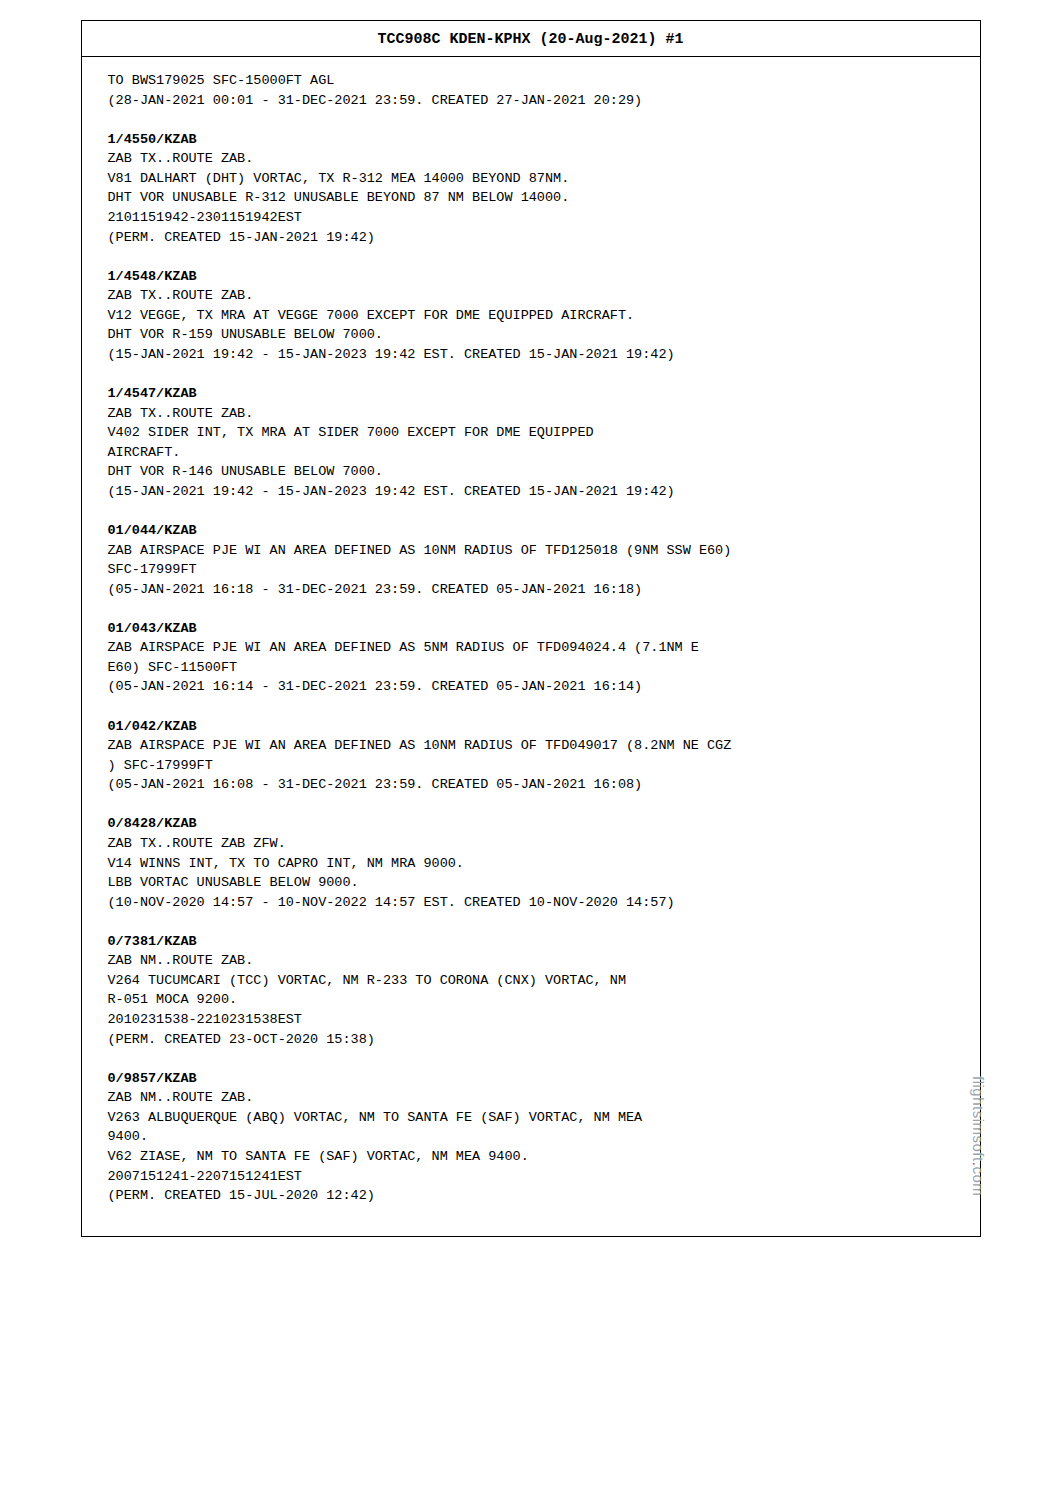TCC908C KDEN-KPHX (20-Aug-2021) #1
TO BWS179025 SFC-15000FT AGL
(28-JAN-2021 00:01 - 31-DEC-2021 23:59. CREATED 27-JAN-2021 20:29)

1/4550/KZAB
ZAB TX..ROUTE ZAB.
V81 DALHART (DHT) VORTAC, TX R-312 MEA 14000 BEYOND 87NM.
DHT VOR UNUSABLE R-312 UNUSABLE BEYOND 87 NM BELOW 14000.
2101151942-2301151942EST
(PERM. CREATED 15-JAN-2021 19:42)

1/4548/KZAB
ZAB TX..ROUTE ZAB.
V12 VEGGE, TX MRA AT VEGGE 7000 EXCEPT FOR DME EQUIPPED AIRCRAFT.
DHT VOR R-159 UNUSABLE BELOW 7000.
(15-JAN-2021 19:42 - 15-JAN-2023 19:42 EST. CREATED 15-JAN-2021 19:42)

1/4547/KZAB
ZAB TX..ROUTE ZAB.
V402 SIDER INT, TX MRA AT SIDER 7000 EXCEPT FOR DME EQUIPPED
AIRCRAFT.
DHT VOR R-146 UNUSABLE BELOW 7000.
(15-JAN-2021 19:42 - 15-JAN-2023 19:42 EST. CREATED 15-JAN-2021 19:42)

01/044/KZAB
ZAB AIRSPACE PJE WI AN AREA DEFINED AS 10NM RADIUS OF TFD125018 (9NM SSW E60)
SFC-17999FT
(05-JAN-2021 16:18 - 31-DEC-2021 23:59. CREATED 05-JAN-2021 16:18)

01/043/KZAB
ZAB AIRSPACE PJE WI AN AREA DEFINED AS 5NM RADIUS OF TFD094024.4 (7.1NM E
E60) SFC-11500FT
(05-JAN-2021 16:14 - 31-DEC-2021 23:59. CREATED 05-JAN-2021 16:14)

01/042/KZAB
ZAB AIRSPACE PJE WI AN AREA DEFINED AS 10NM RADIUS OF TFD049017 (8.2NM NE CGZ
) SFC-17999FT
(05-JAN-2021 16:08 - 31-DEC-2021 23:59. CREATED 05-JAN-2021 16:08)

0/8428/KZAB
ZAB TX..ROUTE ZAB ZFW.
V14 WINNS INT, TX TO CAPRO INT, NM MRA 9000.
LBB VORTAC UNUSABLE BELOW 9000.
(10-NOV-2020 14:57 - 10-NOV-2022 14:57 EST. CREATED 10-NOV-2020 14:57)

0/7381/KZAB
ZAB NM..ROUTE ZAB.
V264 TUCUMCARI (TCC) VORTAC, NM R-233 TO CORONA (CNX) VORTAC, NM
R-051 MOCA 9200.
2010231538-2210231538EST
(PERM. CREATED 23-OCT-2020 15:38)

0/9857/KZAB
ZAB NM..ROUTE ZAB.
V263 ALBUQUERQUE (ABQ) VORTAC, NM TO SANTA FE (SAF) VORTAC, NM MEA
9400.
V62 ZIASE, NM TO SANTA FE (SAF) VORTAC, NM MEA 9400.
2007151241-2207151241EST
(PERM. CREATED 15-JUL-2020 12:42)
flightsimsoft. com